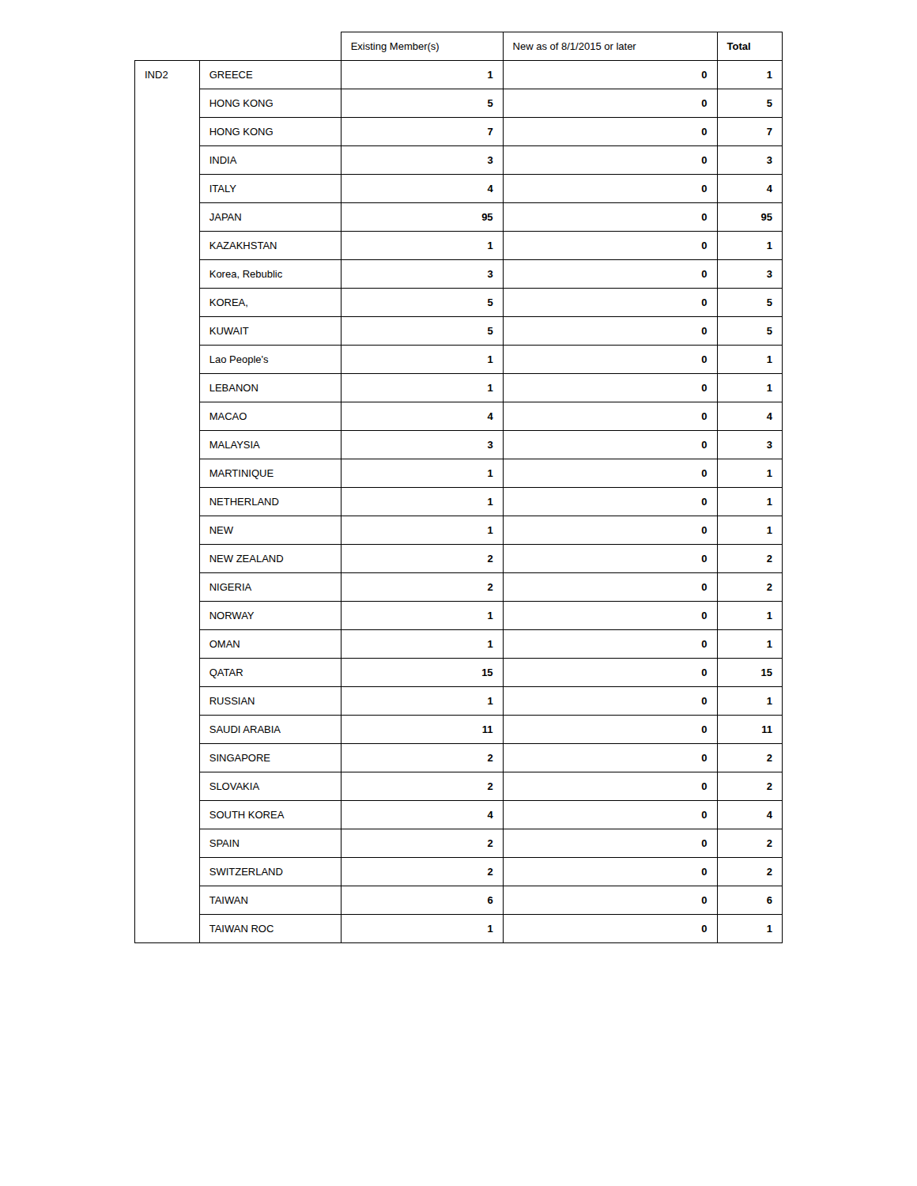| | | Existing Member(s) | New as of 8/1/2015 or later | Total |
| --- | --- | --- | --- | --- |
| IND2 | GREECE | 1 | 0 | 1 |
| HONG KONG | 5 | 0 | 5 |
| HONG KONG | 7 | 0 | 7 |
| INDIA | 3 | 0 | 3 |
| ITALY | 4 | 0 | 4 |
| JAPAN | 95 | 0 | 95 |
| KAZAKHSTAN | 1 | 0 | 1 |
| Korea, Rebublic | 3 | 0 | 3 |
| KOREA, | 5 | 0 | 5 |
| KUWAIT | 5 | 0 | 5 |
| Lao People's | 1 | 0 | 1 |
| LEBANON | 1 | 0 | 1 |
| MACAO | 4 | 0 | 4 |
| MALAYSIA | 3 | 0 | 3 |
| MARTINIQUE | 1 | 0 | 1 |
| NETHERLAND | 1 | 0 | 1 |
| NEW | 1 | 0 | 1 |
| NEW ZEALAND | 2 | 0 | 2 |
| NIGERIA | 2 | 0 | 2 |
| NORWAY | 1 | 0 | 1 |
| OMAN | 1 | 0 | 1 |
| QATAR | 15 | 0 | 15 |
| RUSSIAN | 1 | 0 | 1 |
| SAUDI ARABIA | 11 | 0 | 11 |
| SINGAPORE | 2 | 0 | 2 |
| SLOVAKIA | 2 | 0 | 2 |
| SOUTH KOREA | 4 | 0 | 4 |
| SPAIN | 2 | 0 | 2 |
| SWITZERLAND | 2 | 0 | 2 |
| TAIWAN | 6 | 0 | 6 |
| TAIWAN ROC | 1 | 0 | 1 |